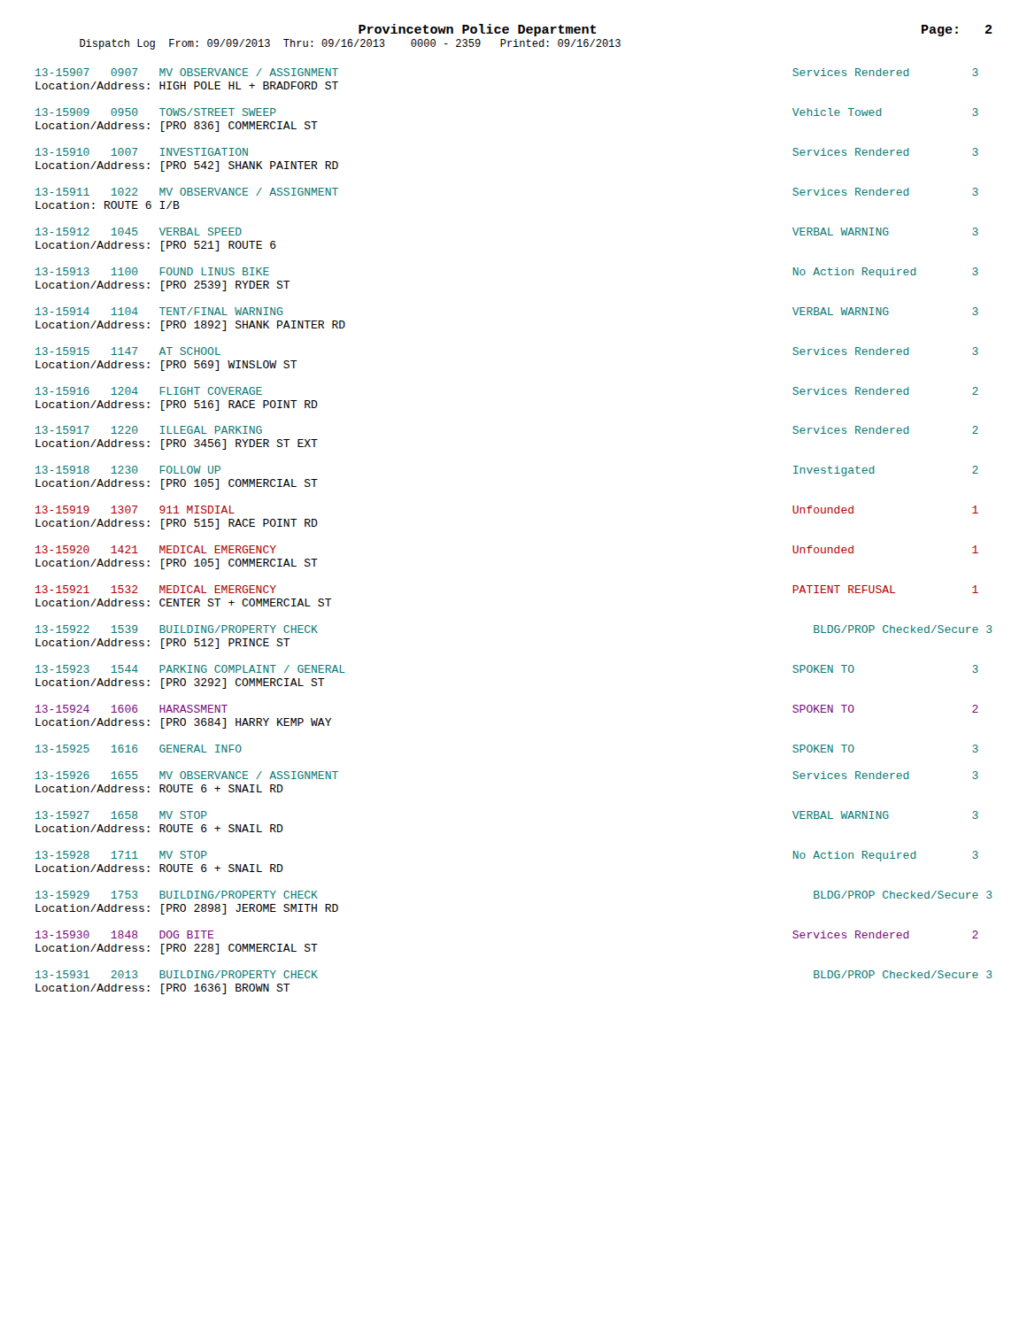Provincetown Police Department
Page: 2
Dispatch Log From: 09/09/2013 Thru: 09/16/2013 0000 - 2359 Printed: 09/16/2013
13-159070907 MV OBSERVANCE / ASSIGNMENT Services Rendered 3
Location/Address: HIGH POLE HL + BRADFORD ST
13-159090950 TOWS/STREET SWEEP Vehicle Towed 3
Location/Address: [PRO 836] COMMERCIAL ST
13-159101007 INVESTIGATION Services Rendered 3
Location/Address: [PRO 542] SHANK PAINTER RD
13-159111022 MV OBSERVANCE / ASSIGNMENT Services Rendered 3
Location: ROUTE 6 I/B
13-159121045 VERBAL SPEED VERBAL WARNING 3
Location/Address: [PRO 521] ROUTE 6
13-159131100 FOUND LINUS BIKE No Action Required 3
Location/Address: [PRO 2539] RYDER ST
13-159141104 TENT/FINAL WARNING VERBAL WARNING 3
Location/Address: [PRO 1892] SHANK PAINTER RD
13-159151147 AT SCHOOL Services Rendered 3
Location/Address: [PRO 569] WINSLOW ST
13-159161204 FLIGHT COVERAGE Services Rendered 2
Location/Address: [PRO 516] RACE POINT RD
13-159171220 ILLEGAL PARKING Services Rendered 2
Location/Address: [PRO 3456] RYDER ST EXT
13-159181230 FOLLOW UP Investigated 2
Location/Address: [PRO 105] COMMERCIAL ST
13-159191307911 MISDIAL Unfounded 1
Location/Address: [PRO 515] RACE POINT RD
13-159201421 MEDICAL EMERGENCY Unfounded 1
Location/Address: [PRO 105] COMMERCIAL ST
13-159211532 MEDICAL EMERGENCY PATIENT REFUSAL 1
Location/Address: CENTER ST + COMMERCIAL ST
13-159221539 BUILDING/PROPERTY CHECK BLDG/PROP Checked/Secure 3
Location/Address: [PRO 512] PRINCE ST
13-159231544 PARKING COMPLAINT / GENERAL SPOKEN TO 3
Location/Address: [PRO 3292] COMMERCIAL ST
13-159241606 HARASSMENT SPOKEN TO 2
Location/Address: [PRO 3684] HARRY KEMP WAY
13-159251616 GENERAL INFO SPOKEN TO 3
13-159261655 MV OBSERVANCE / ASSIGNMENT Services Rendered 3
Location/Address: ROUTE 6 + SNAIL RD
13-159271658 MV STOP VERBAL WARNING 3
Location/Address: ROUTE 6 + SNAIL RD
13-159281711 MV STOP No Action Required 3
Location/Address: ROUTE 6 + SNAIL RD
13-159291753 BUILDING/PROPERTY CHECK BLDG/PROP Checked/Secure 3
Location/Address: [PRO 2898] JEROME SMITH RD
13-159301848 DOG BITE Services Rendered 2
Location/Address: [PRO 228] COMMERCIAL ST
13-159312013 BUILDING/PROPERTY CHECK BLDG/PROP Checked/Secure 3
Location/Address: [PRO 1636] BROWN ST